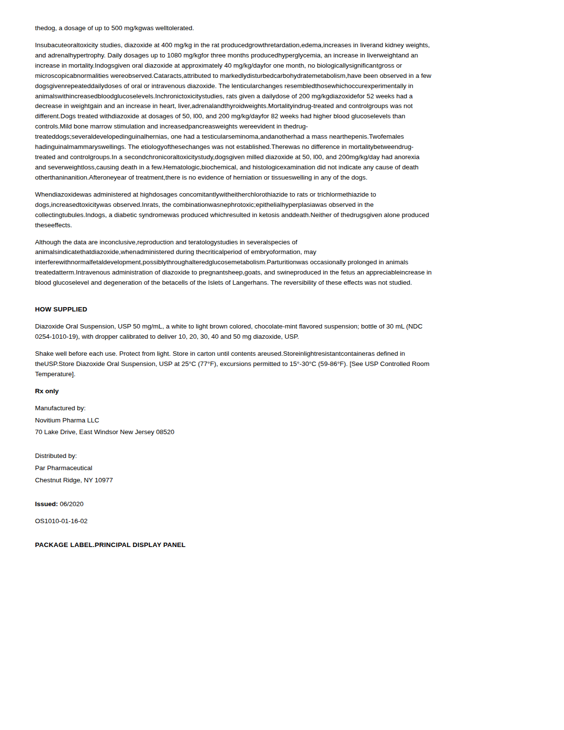thedog, a dosage of up to 500 mg/kgwas welltolerated.
Insubacuteoraltoxicity studies, diazoxide at 400 mg/kg in the rat producedgrowthretardation,edema,increases in liverand kidney weights, and adrenalhypertrophy. Daily dosages up to 1080 mg/kgfor three months producedhyperglycemia, an increase in liverweightand an increase in mortality.Indogsgiven oral diazoxide at approximately 40 mg/kg/dayfor one month, no biologicallysignificantgross or microscopicabnormalities wereobserved.Cataracts,attributed to markedlydisturbedcarbohydratemetabolism,have been observed in a few dogsgivenrepeateddailydoses of oral or intravenous diazoxide. The lenticularchanges resembledthosewhichoccurexperimentally in animalswithincreasedbloodglucoselevels.Inchronictoxicitystudies, rats given a dailydose of 200 mg/kgdiazoxidefor 52 weeks had a decrease in weightgain and an increase in heart, liver,adrenalandthyroidweights.Mortalityindrug-treated and controlgroups was not different.Dogs treated withdiazoxide at dosages of 50, l00, and 200 mg/kg/dayfor 82 weeks had higher blood glucoselevels than controls.Mild bone marrow stimulation and increasedpancreasweights wereevident in thedrug-treateddogs;severaldevelopedinguinalhernias, one had a testicularseminoma,andanotherhad a mass nearthepenis.Twofemales hadinguinalmammaryswellings. The etiologyofthesechanges was not established.Therewas no difference in mortalitybetweendrug-treated and controlgroups.In a secondchronicoraltoxicitystudy,dogsgiven milled diazoxide at 50, l00, and 200mg/kg/day had anorexia and severweightloss,causing death in a few.Hematologic,biochemical, and histologicexamination did not indicate any cause of death otherthaninanition.Afteroneyear of treatment,there is no evidence of herniation or tissueswelling in any of the dogs.
Whendiazoxidewas administered at highdosages concomitantlywitheitherchlorothiazide to rats or trichlormethiazide to dogs,increasedtoxicitywas observed.Inrats, the combinationwasnephrotoxic;epithelialhyperplasiawas observed in the collectingtubules.Indogs, a diabetic syndromewas produced whichresulted in ketosis anddeath.Neither of thedrugsgiven alone produced theseeffects.
Although the data are inconclusive,reproduction and teratologystudies in severalspecies of animalsindicatethatdiazoxide,whenadministered during thecriticalperiod of embryoformation, may interferewithnormalfetaldevelopment,possiblythroughalteredglucosemetabolism.Parturitionwas occasionally prolonged in animals treatedatterm.Intravenous administration of diazoxide to pregnantsheep,goats, and swineproduced in the fetus an appreciableincrease in blood glucoselevel and degeneration of the betacells of the Islets of Langerhans. The reversibility of these effects was not studied.
HOW SUPPLIED
Diazoxide Oral Suspension, USP 50 mg/mL, a white to light brown colored, chocolate-mint flavored suspension; bottle of 30 mL (NDC 0254-1010-19), with dropper calibrated to deliver 10, 20, 30, 40 and 50 mg diazoxide, USP.
Shake well before each use. Protect from light. Store in carton until contents areused.Storeinlightresistantcontaineras defined in theUSP.Store Diazoxide Oral Suspension, USP at 25°C (77°F), excursions permitted to 15°-30°C (59-86°F). [See USP Controlled Room Temperature].
Rx only
Manufactured by:
Novitium Pharma LLC
70 Lake Drive, East Windsor New Jersey 08520
Distributed by:
Par Pharmaceutical
Chestnut Ridge, NY 10977
Issued: 06/2020
OS1010-01-16-02
PACKAGE LABEL.PRINCIPAL DISPLAY PANEL